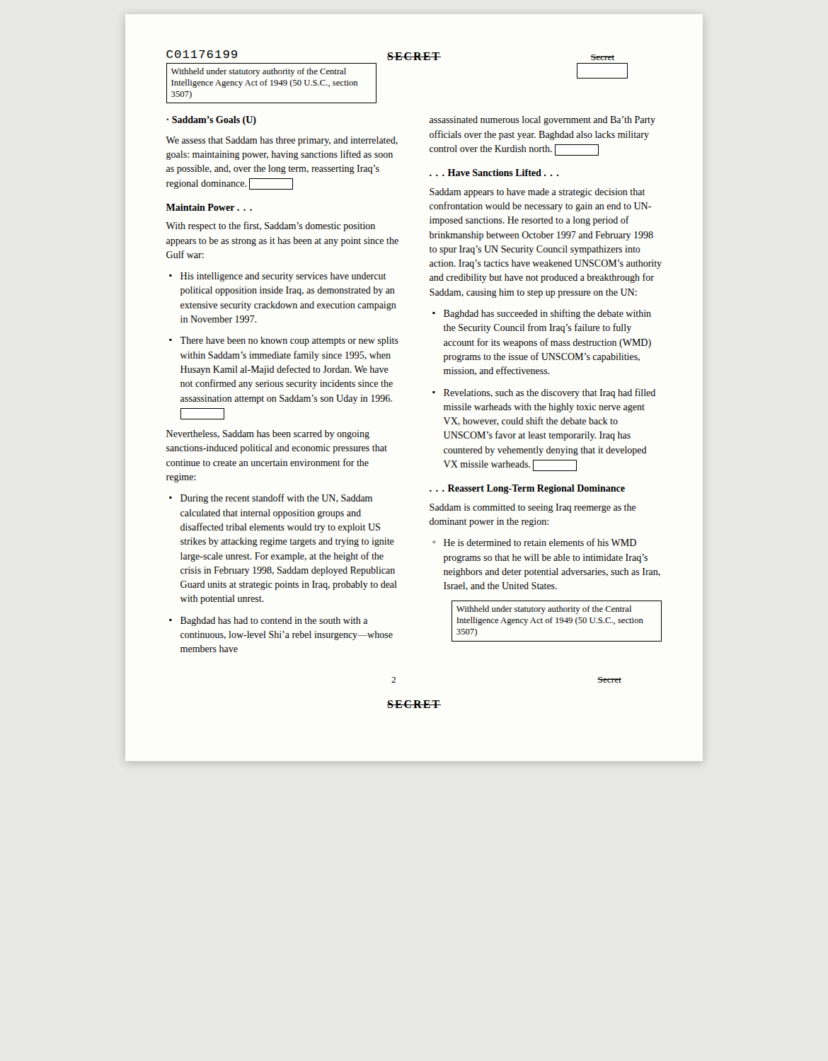C01176199
SECRET
Secret
Withheld under statutory authority of the Central Intelligence Agency Act of 1949 (50 U.S.C., section 3507)
· Saddam’s Goals (U)
We assess that Saddam has three primary, and interrelated, goals: maintaining power, having sanctions lifted as soon as possible, and, over the long term, reasserting Iraq’s regional dominance.
Maintain Power . . .
With respect to the first, Saddam’s domestic position appears to be as strong as it has been at any point since the Gulf war:
His intelligence and security services have undercut political opposition inside Iraq, as demonstrated by an extensive security crackdown and execution campaign in November 1997.
There have been no known coup attempts or new splits within Saddam’s immediate family since 1995, when Husayn Kamil al-Majid defected to Jordan. We have not confirmed any serious security incidents since the assassination attempt on Saddam’s son Uday in 1996.
Nevertheless, Saddam has been scarred by ongoing sanctions-induced political and economic pressures that continue to create an uncertain environment for the regime:
During the recent standoff with the UN, Saddam calculated that internal opposition groups and disaffected tribal elements would try to exploit US strikes by attacking regime targets and trying to ignite large-scale unrest. For example, at the height of the crisis in February 1998, Saddam deployed Republican Guard units at strategic points in Iraq, probably to deal with potential unrest.
Baghdad has had to contend in the south with a continuous, low-level Shi’a rebel insurgency—whose members have
assassinated numerous local government and Ba’th Party officials over the past year. Baghdad also lacks military control over the Kurdish north.
. . . Have Sanctions Lifted . . .
Saddam appears to have made a strategic decision that confrontation would be necessary to gain an end to UN-imposed sanctions. He resorted to a long period of brinkmanship between October 1997 and February 1998 to spur Iraq’s UN Security Council sympathizers into action. Iraq’s tactics have weakened UNSCOM’s authority and credibility but have not produced a breakthrough for Saddam, causing him to step up pressure on the UN:
Baghdad has succeeded in shifting the debate within the Security Council from Iraq’s failure to fully account for its weapons of mass destruction (WMD) programs to the issue of UNSCOM’s capabilities, mission, and effectiveness.
Revelations, such as the discovery that Iraq had filled missile warheads with the highly toxic nerve agent VX, however, could shift the debate back to UNSCOM’s favor at least temporarily. Iraq has countered by vehemently denying that it developed VX missile warheads.
. . . Reassert Long-Term Regional Dominance
Saddam is committed to seeing Iraq reemerge as the dominant power in the region:
He is determined to retain elements of his WMD programs so that he will be able to intimidate Iraq’s neighbors and deter potential adversaries, such as Iran, Israel, and the United States.
Withheld under statutory authority of the Central Intelligence Agency Act of 1949 (50 U.S.C., section 3507)
2
Secret
SECRET